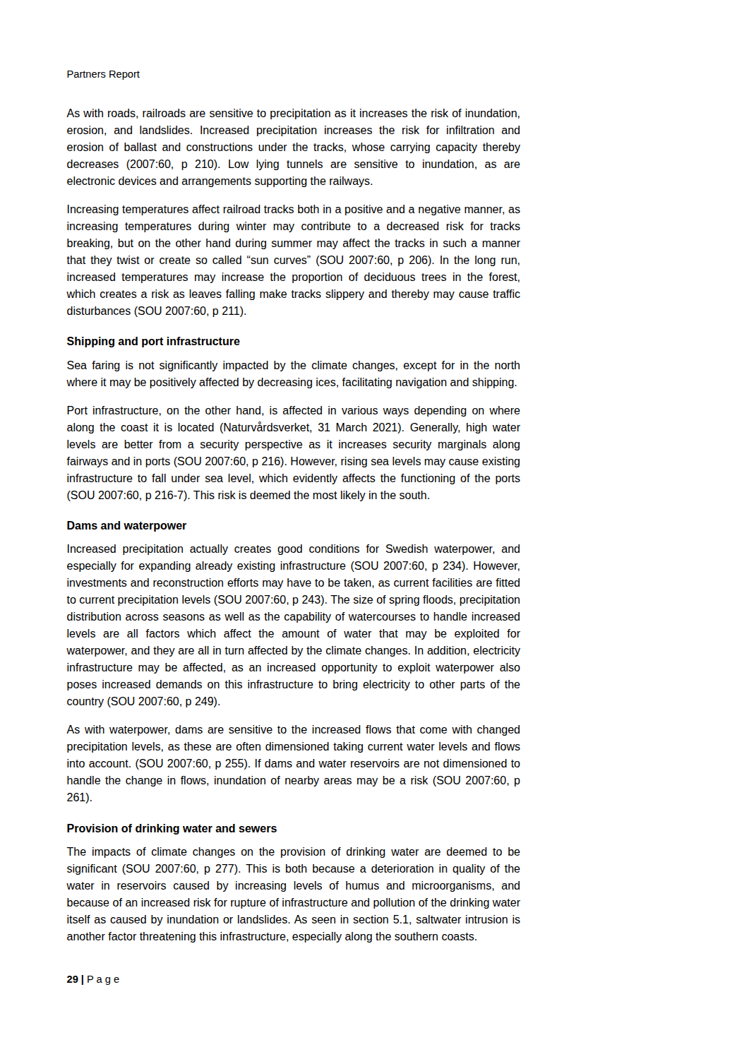Partners Report
As with roads, railroads are sensitive to precipitation as it increases the risk of inundation, erosion, and landslides. Increased precipitation increases the risk for infiltration and erosion of ballast and constructions under the tracks, whose carrying capacity thereby decreases (2007:60, p 210). Low lying tunnels are sensitive to inundation, as are electronic devices and arrangements supporting the railways.
Increasing temperatures affect railroad tracks both in a positive and a negative manner, as increasing temperatures during winter may contribute to a decreased risk for tracks breaking, but on the other hand during summer may affect the tracks in such a manner that they twist or create so called “sun curves” (SOU 2007:60, p 206). In the long run, increased temperatures may increase the proportion of deciduous trees in the forest, which creates a risk as leaves falling make tracks slippery and thereby may cause traffic disturbances (SOU 2007:60, p 211).
Shipping and port infrastructure
Sea faring is not significantly impacted by the climate changes, except for in the north where it may be positively affected by decreasing ices, facilitating navigation and shipping.
Port infrastructure, on the other hand, is affected in various ways depending on where along the coast it is located (Naturvårdsverket, 31 March 2021). Generally, high water levels are better from a security perspective as it increases security marginals along fairways and in ports (SOU 2007:60, p 216). However, rising sea levels may cause existing infrastructure to fall under sea level, which evidently affects the functioning of the ports (SOU 2007:60, p 216-7). This risk is deemed the most likely in the south.
Dams and waterpower
Increased precipitation actually creates good conditions for Swedish waterpower, and especially for expanding already existing infrastructure (SOU 2007:60, p 234). However, investments and reconstruction efforts may have to be taken, as current facilities are fitted to current precipitation levels (SOU 2007:60, p 243). The size of spring floods, precipitation distribution across seasons as well as the capability of watercourses to handle increased levels are all factors which affect the amount of water that may be exploited for waterpower, and they are all in turn affected by the climate changes. In addition, electricity infrastructure may be affected, as an increased opportunity to exploit waterpower also poses increased demands on this infrastructure to bring electricity to other parts of the country (SOU 2007:60, p 249).
As with waterpower, dams are sensitive to the increased flows that come with changed precipitation levels, as these are often dimensioned taking current water levels and flows into account. (SOU 2007:60, p 255). If dams and water reservoirs are not dimensioned to handle the change in flows, inundation of nearby areas may be a risk (SOU 2007:60, p 261).
Provision of drinking water and sewers
The impacts of climate changes on the provision of drinking water are deemed to be significant (SOU 2007:60, p 277). This is both because a deterioration in quality of the water in reservoirs caused by increasing levels of humus and microorganisms, and because of an increased risk for rupture of infrastructure and pollution of the drinking water itself as caused by inundation or landslides. As seen in section 5.1, saltwater intrusion is another factor threatening this infrastructure, especially along the southern coasts.
29 | P a g e